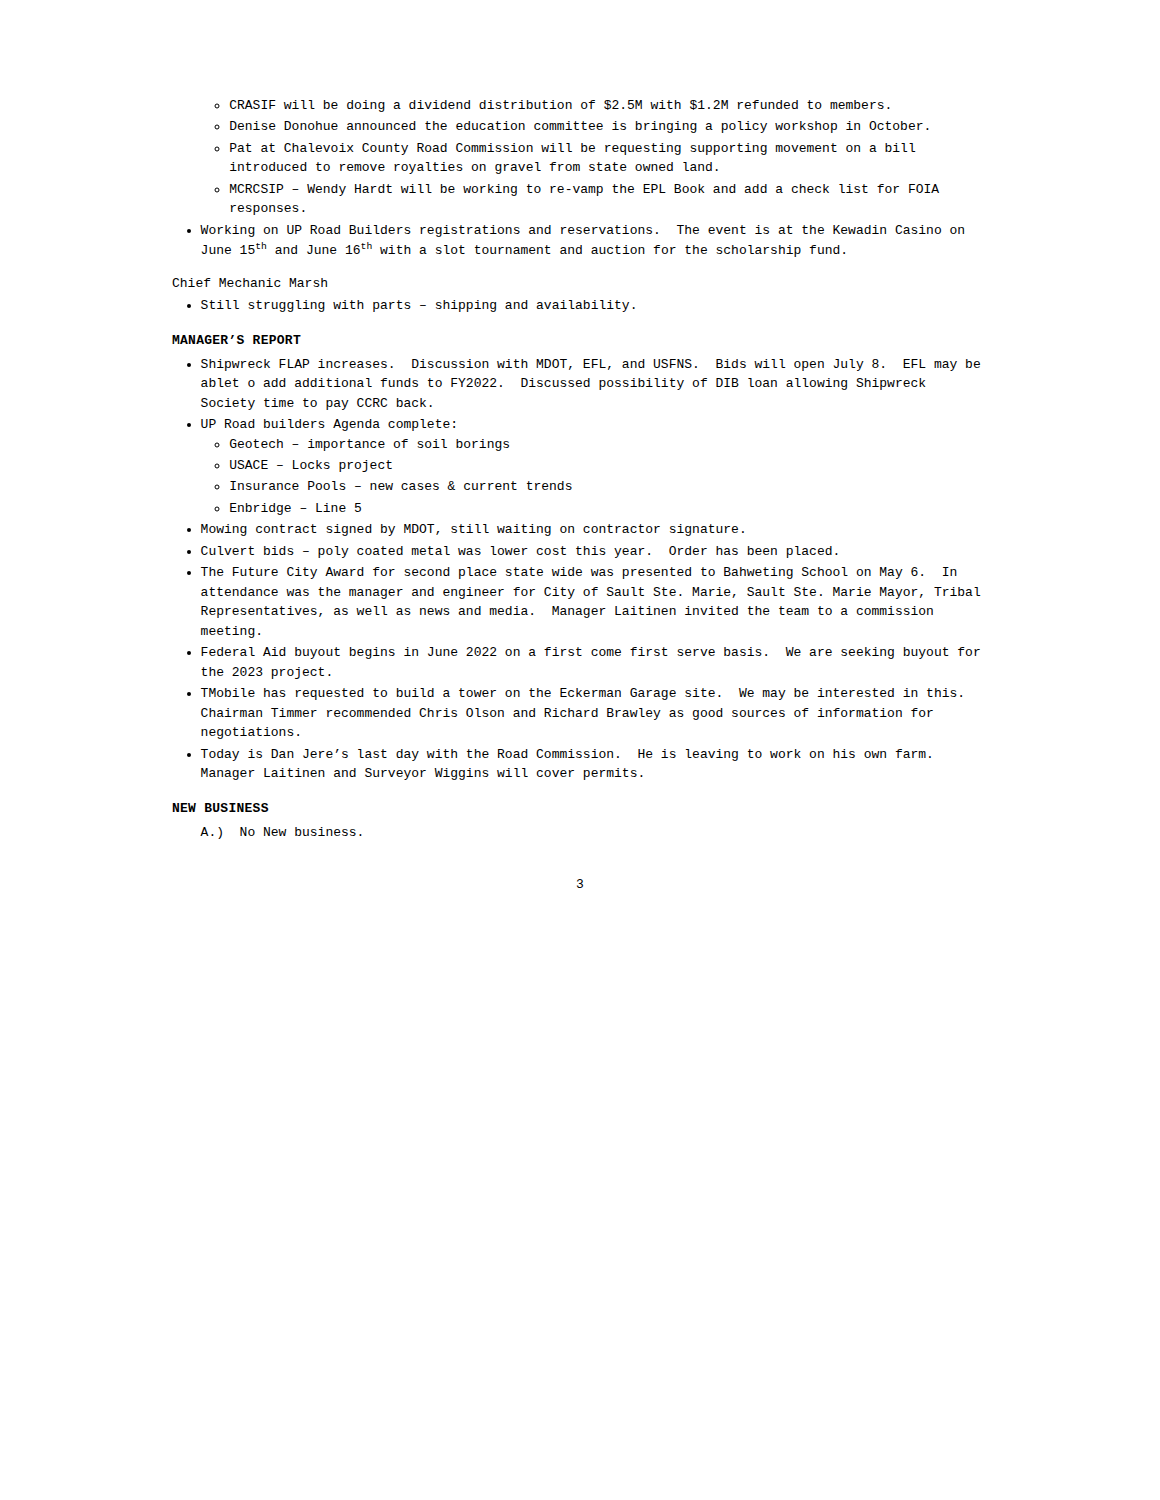CRASIF will be doing a dividend distribution of $2.5M with $1.2M refunded to members.
Denise Donohue announced the education committee is bringing a policy workshop in October.
Pat at Chalevoix County Road Commission will be requesting supporting movement on a bill introduced to remove royalties on gravel from state owned land.
MCRCSIP – Wendy Hardt will be working to re-vamp the EPL Book and add a check list for FOIA responses.
Working on UP Road Builders registrations and reservations. The event is at the Kewadin Casino on June 15th and June 16th with a slot tournament and auction for the scholarship fund.
Chief Mechanic Marsh
Still struggling with parts – shipping and availability.
MANAGER’S REPORT
Shipwreck FLAP increases. Discussion with MDOT, EFL, and USFNS. Bids will open July 8. EFL may be ablet o add additional funds to FY2022. Discussed possibility of DIB loan allowing Shipwreck Society time to pay CCRC back.
UP Road builders Agenda complete:
Geotech – importance of soil borings
USACE – Locks project
Insurance Pools – new cases & current trends
Enbridge – Line 5
Mowing contract signed by MDOT, still waiting on contractor signature.
Culvert bids – poly coated metal was lower cost this year. Order has been placed.
The Future City Award for second place state wide was presented to Bahweting School on May 6. In attendance was the manager and engineer for City of Sault Ste. Marie, Sault Ste. Marie Mayor, Tribal Representatives, as well as news and media. Manager Laitinen invited the team to a commission meeting.
Federal Aid buyout begins in June 2022 on a first come first serve basis. We are seeking buyout for the 2023 project.
TMobile has requested to build a tower on the Eckerman Garage site. We may be interested in this. Chairman Timmer recommended Chris Olson and Richard Brawley as good sources of information for negotiations.
Today is Dan Jere’s last day with the Road Commission. He is leaving to work on his own farm. Manager Laitinen and Surveyor Wiggins will cover permits.
NEW BUSINESS
A.) No New business.
3